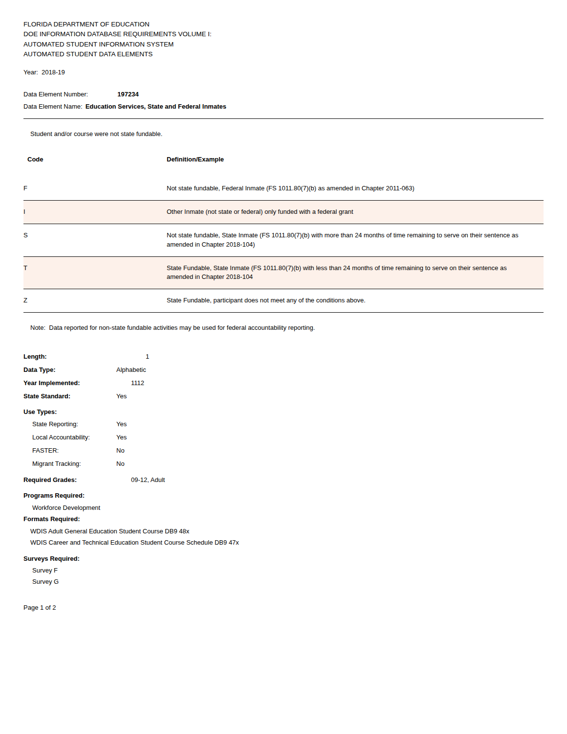FLORIDA DEPARTMENT OF EDUCATION
DOE INFORMATION DATABASE REQUIREMENTS VOLUME I:
AUTOMATED STUDENT INFORMATION SYSTEM
AUTOMATED STUDENT DATA ELEMENTS
Year: 2018-19
Data Element Number: 197234
Data Element Name: Education Services, State and Federal Inmates
Student and/or course were not state fundable.
| Code | Definition/Example |
| --- | --- |
| F | Not state fundable, Federal Inmate (FS 1011.80(7)(b) as amended in Chapter 2011-063) |
| I | Other Inmate (not state or federal) only funded with a federal grant |
| S | Not state fundable, State Inmate (FS 1011.80(7)(b) with more than 24 months of time remaining to serve on their sentence as amended in Chapter 2018-104) |
| T | State Fundable, State Inmate (FS 1011.80(7)(b) with less than 24 months of time remaining to serve on their sentence as amended in Chapter 2018-104 |
| Z | State Fundable, participant does not meet any of the conditions above. |
Note: Data reported for non-state fundable activities may be used for federal accountability reporting.
Length: 1
Data Type: Alphabetic
Year Implemented: 1112
State Standard: Yes
Use Types:
State Reporting: Yes
Local Accountability: Yes
FASTER: No
Migrant Tracking: No
Required Grades: 09-12, Adult
Programs Required:
Workforce Development
Formats Required:
WDIS Adult General Education Student Course DB9 48x
WDIS Career and Technical Education Student Course Schedule DB9 47x
Surveys Required:
Survey F
Survey G
Page 1 of 2